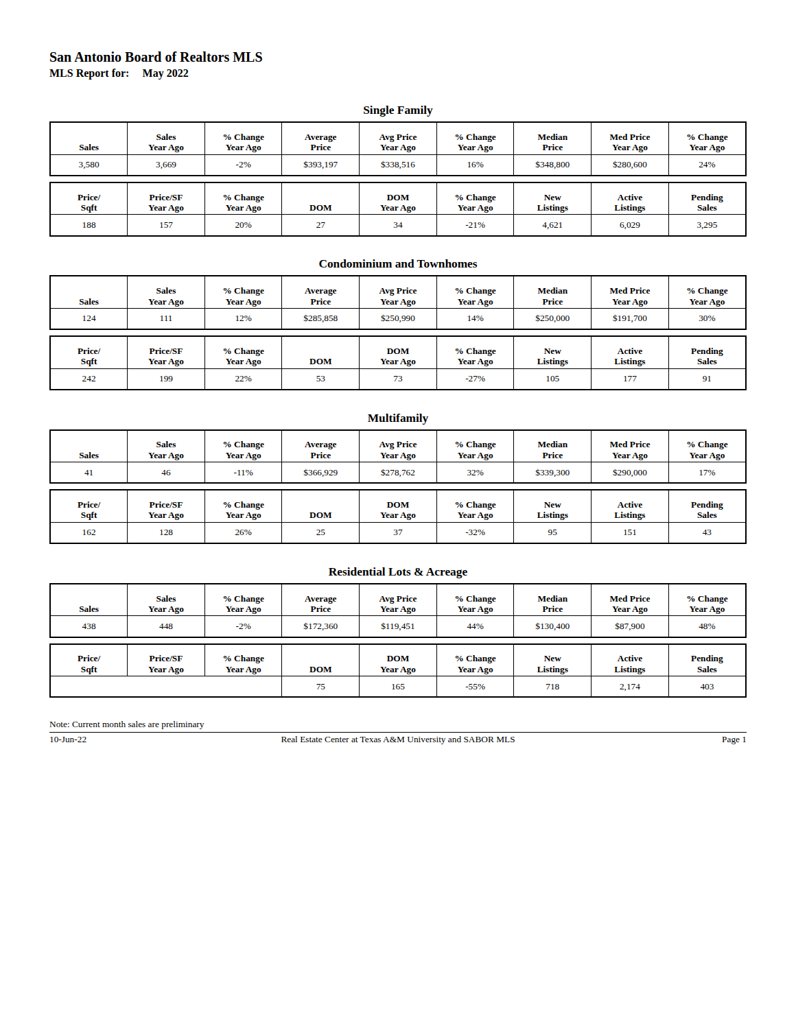San Antonio Board of Realtors MLS
MLS Report for: May 2022
Single Family
| Sales | Sales Year Ago | % Change Year Ago | Average Price | Avg Price Year Ago | % Change Year Ago | Median Price | Med Price Year Ago | % Change Year Ago |
| --- | --- | --- | --- | --- | --- | --- | --- | --- |
| 3,580 | 3,669 | -2% | $393,197 | $338,516 | 16% | $348,800 | $280,600 | 24% |
| Price/ Sqft | Price/SF Year Ago | % Change Year Ago | DOM | DOM Year Ago | % Change Year Ago | New Listings | Active Listings | Pending Sales |
| --- | --- | --- | --- | --- | --- | --- | --- | --- |
| 188 | 157 | 20% | 27 | 34 | -21% | 4,621 | 6,029 | 3,295 |
Condominium and Townhomes
| Sales | Sales Year Ago | % Change Year Ago | Average Price | Avg Price Year Ago | % Change Year Ago | Median Price | Med Price Year Ago | % Change Year Ago |
| --- | --- | --- | --- | --- | --- | --- | --- | --- |
| 124 | 111 | 12% | $285,858 | $250,990 | 14% | $250,000 | $191,700 | 30% |
| Price/ Sqft | Price/SF Year Ago | % Change Year Ago | DOM | DOM Year Ago | % Change Year Ago | New Listings | Active Listings | Pending Sales |
| --- | --- | --- | --- | --- | --- | --- | --- | --- |
| 242 | 199 | 22% | 53 | 73 | -27% | 105 | 177 | 91 |
Multifamily
| Sales | Sales Year Ago | % Change Year Ago | Average Price | Avg Price Year Ago | % Change Year Ago | Median Price | Med Price Year Ago | % Change Year Ago |
| --- | --- | --- | --- | --- | --- | --- | --- | --- |
| 41 | 46 | -11% | $366,929 | $278,762 | 32% | $339,300 | $290,000 | 17% |
| Price/ Sqft | Price/SF Year Ago | % Change Year Ago | DOM | DOM Year Ago | % Change Year Ago | New Listings | Active Listings | Pending Sales |
| --- | --- | --- | --- | --- | --- | --- | --- | --- |
| 162 | 128 | 26% | 25 | 37 | -32% | 95 | 151 | 43 |
Residential Lots & Acreage
| Sales | Sales Year Ago | % Change Year Ago | Average Price | Avg Price Year Ago | % Change Year Ago | Median Price | Med Price Year Ago | % Change Year Ago |
| --- | --- | --- | --- | --- | --- | --- | --- | --- |
| 438 | 448 | -2% | $172,360 | $119,451 | 44% | $130,400 | $87,900 | 48% |
| Price/ Sqft | Price/SF Year Ago | % Change Year Ago | DOM | DOM Year Ago | % Change Year Ago | New Listings | Active Listings | Pending Sales |
| --- | --- | --- | --- | --- | --- | --- | --- | --- |
| | | | 75 | 165 | -55% | 718 | 2,174 | 403 |
Note: Current month sales are preliminary
10-Jun-22
Real Estate Center at Texas A&M University and SABOR MLS
Page 1